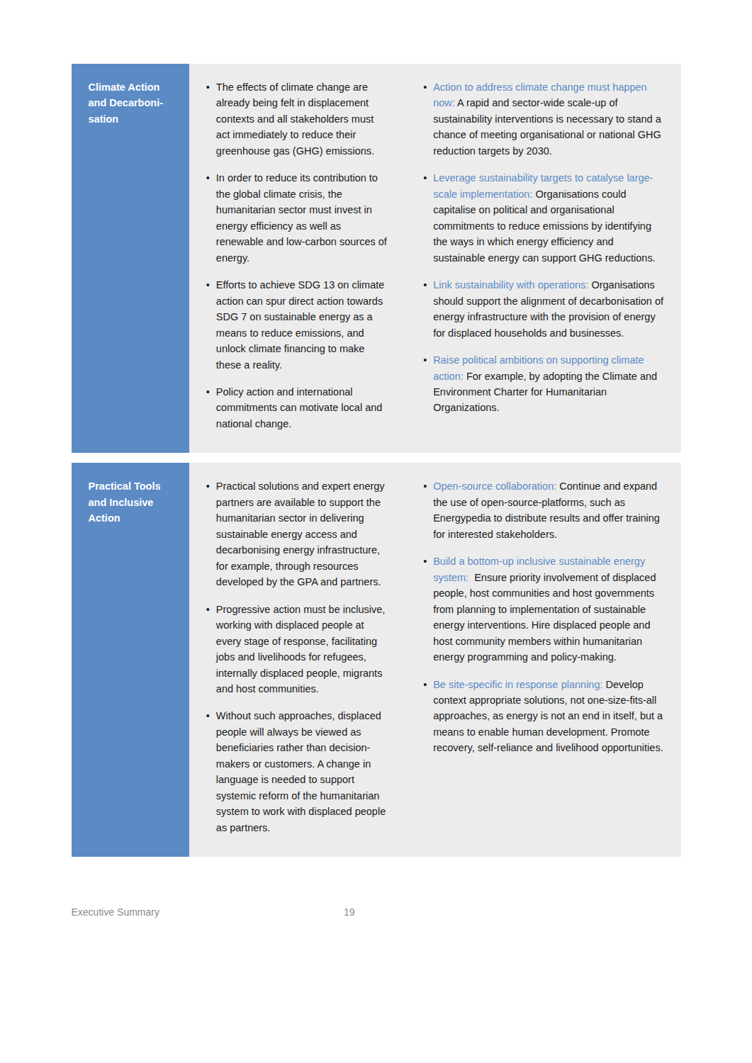| Climate Action and Decarboni­sation | The effects of climate change are already being felt in displacement contexts and all stakeholders must act immediately to reduce their greenhouse gas (GHG) emissions. In order to reduce its contribution to the global climate crisis, the humanitarian sector must invest in energy efficiency as well as renewable and low-carbon sources of energy. Efforts to achieve SDG 13 on climate action can spur direct action towards SDG 7 on sustainable energy as a means to reduce emissions, and unlock climate financing to make these a reality. Policy action and international commitments can motivate local and national change. | Action to address climate change must happen now: A rapid and sector-wide scale-up of sustainability interventions is necessary to stand a chance of meeting organisational or national GHG reduction targets by 2030. Leverage sustainability targets to catalyse large-scale implementation: Organisations could capitalise on political and organisational commitments to reduce emissions by identifying the ways in which energy efficiency and sustainable energy can support GHG reductions. Link sustainability with operations: Organisations should support the alignment of decarbonisation of energy infrastructure with the provision of energy for displaced households and businesses. Raise political ambitions on supporting climate action: For example, by adopting the Climate and Environment Charter for Humanitarian Organizations. |
| Practical Tools and Inclusive Action | Practical solutions and expert energy partners are available to support the humanitarian sector in delivering sustainable energy access and decarbonising energy infrastructure, for example, through resources developed by the GPA and partners. Progressive action must be inclusive, working with displaced people at every stage of response, facilitating jobs and livelihoods for refugees, internally displaced people, migrants and host communities. Without such approaches, displaced people will always be viewed as beneficiaries rather than decision-makers or customers. A change in language is needed to support systemic reform of the humanitarian system to work with displaced people as partners. | Open-source collaboration: Continue and expand the use of open-source-platforms, such as Energypedia to distribute results and offer training for interested stakeholders. Build a bottom-up inclusive sustainable energy system: Ensure priority involvement of displaced people, host communities and host governments from planning to implementation of sustainable energy interventions. Hire displaced people and host community members within humanitarian energy programming and policy-making. Be site-specific in response planning: Develop context appropriate solutions, not one-size-fits-all approaches, as energy is not an end in itself, but a means to enable human development. Promote recovery, self-reliance and livelihood opportunities. |
Executive Summary 19